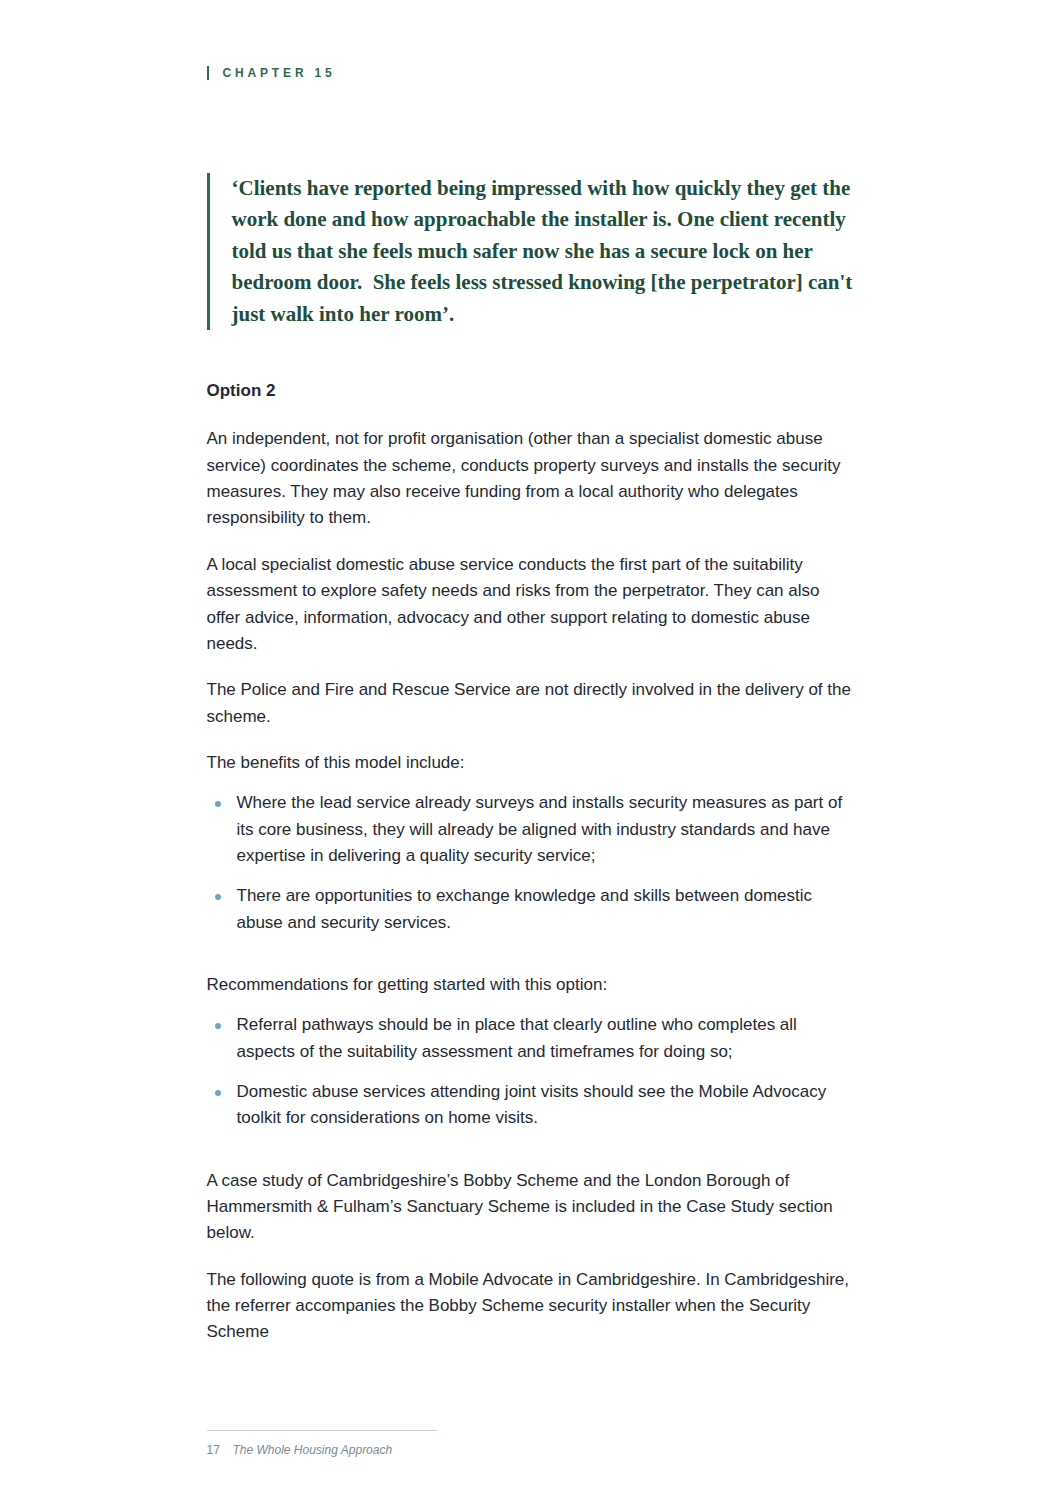Chapter 15
‘Clients have reported being impressed with how quickly they get the work done and how approachable the installer is. One client recently told us that she feels much safer now she has a secure lock on her bedroom door. She feels less stressed knowing [the perpetrator] can't just walk into her room’.
Option 2
An independent, not for profit organisation (other than a specialist domestic abuse service) coordinates the scheme, conducts property surveys and installs the security measures. They may also receive funding from a local authority who delegates responsibility to them.
A local specialist domestic abuse service conducts the first part of the suitability assessment to explore safety needs and risks from the perpetrator. They can also offer advice, information, advocacy and other support relating to domestic abuse needs.
The Police and Fire and Rescue Service are not directly involved in the delivery of the scheme.
The benefits of this model include:
Where the lead service already surveys and installs security measures as part of its core business, they will already be aligned with industry standards and have expertise in delivering a quality security service;
There are opportunities to exchange knowledge and skills between domestic abuse and security services.
Recommendations for getting started with this option:
Referral pathways should be in place that clearly outline who completes all aspects of the suitability assessment and timeframes for doing so;
Domestic abuse services attending joint visits should see the Mobile Advocacy toolkit for considerations on home visits.
A case study of Cambridgeshire’s Bobby Scheme and the London Borough of Hammersmith & Fulham’s Sanctuary Scheme is included in the Case Study section below.
The following quote is from a Mobile Advocate in Cambridgeshire. In Cambridgeshire, the referrer accompanies the Bobby Scheme security installer when the Security Scheme
17 The Whole Housing Approach